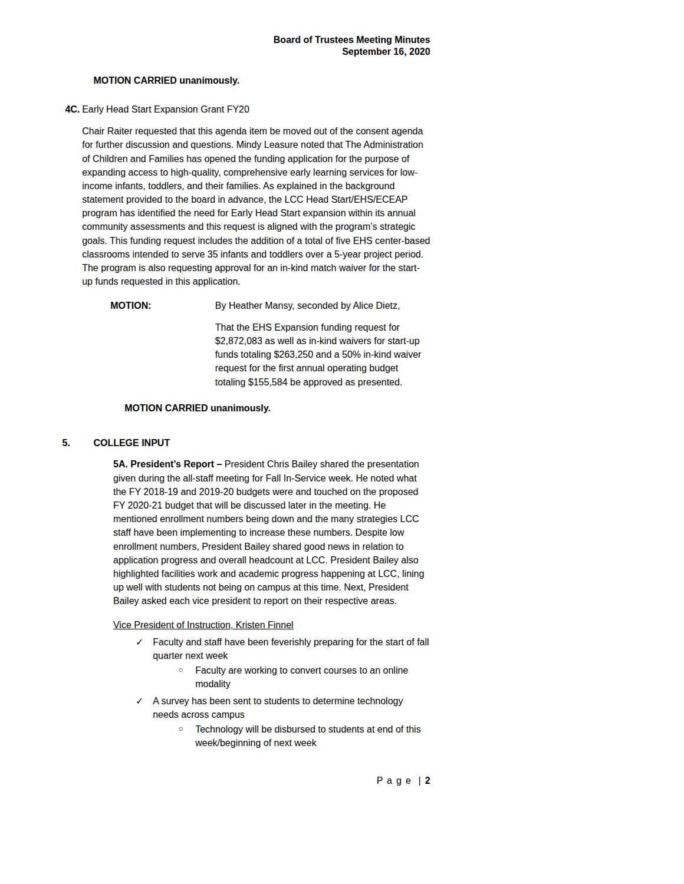Board of Trustees Meeting Minutes
September 16, 2020
MOTION CARRIED unanimously.
4C.
Early Head Start Expansion Grant FY20
Chair Raiter requested that this agenda item be moved out of the consent agenda for further discussion and questions. Mindy Leasure noted that The Administration of Children and Families has opened the funding application for the purpose of expanding access to high-quality, comprehensive early learning services for low-income infants, toddlers, and their families. As explained in the background statement provided to the board in advance, the LCC Head Start/EHS/ECEAP program has identified the need for Early Head Start expansion within its annual community assessments and this request is aligned with the program’s strategic goals. This funding request includes the addition of a total of five EHS center-based classrooms intended to serve 35 infants and toddlers over a 5-year project period. The program is also requesting approval for an in-kind match waiver for the start-up funds requested in this application.
MOTION:
By Heather Mansy, seconded by Alice Dietz,
That the EHS Expansion funding request for $2,872,083 as well as in-kind waivers for start-up funds totaling $263,250 and a 50% in-kind waiver request for the first annual operating budget totaling $155,584 be approved as presented.
MOTION CARRIED unanimously.
5.
COLLEGE INPUT
5A. President’s Report – President Chris Bailey shared the presentation given during the all-staff meeting for Fall In-Service week. He noted what the FY 2018-19 and 2019-20 budgets were and touched on the proposed FY 2020-21 budget that will be discussed later in the meeting. He mentioned enrollment numbers being down and the many strategies LCC staff have been implementing to increase these numbers. Despite low enrollment numbers, President Bailey shared good news in relation to application progress and overall headcount at LCC. President Bailey also highlighted facilities work and academic progress happening at LCC, lining up well with students not being on campus at this time. Next, President Bailey asked each vice president to report on their respective areas.
Vice President of Instruction, Kristen Finnel
Faculty and staff have been feverishly preparing for the start of fall quarter next week
Faculty are working to convert courses to an online modality
A survey has been sent to students to determine technology needs across campus
Technology will be disbursed to students at end of this week/beginning of next week
P a g e | 2